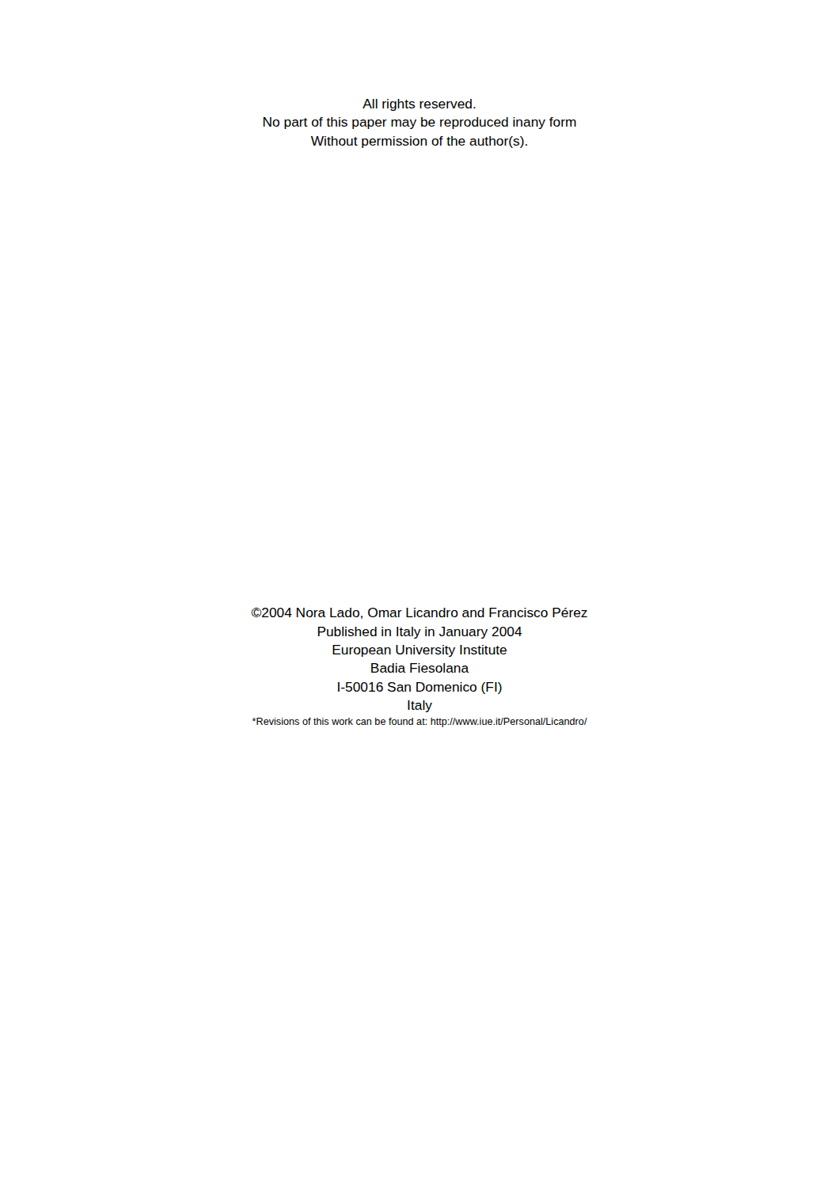All rights reserved.
No part of this paper may be reproduced inany form
Without permission of the author(s).
©2004 Nora Lado, Omar Licandro and Francisco Pérez
Published in Italy in January 2004
European University Institute
Badia Fiesolana
I-50016 San Domenico (FI)
Italy
*Revisions of this work can be found at: http://www.iue.it/Personal/Licandro/